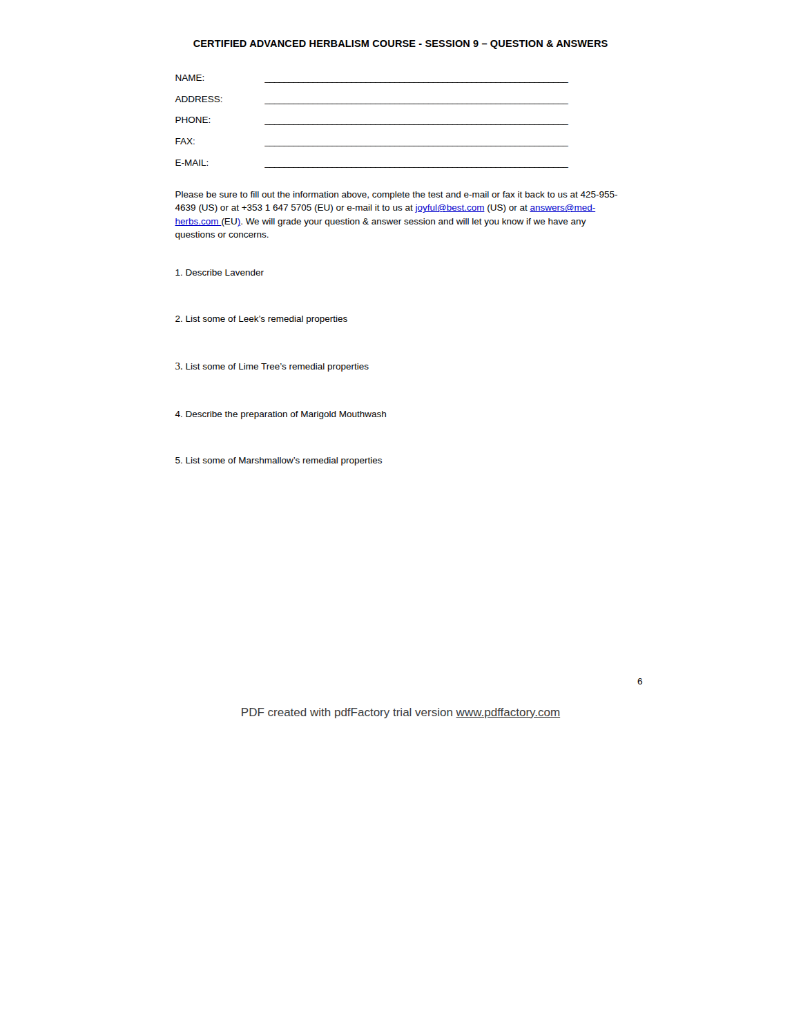CERTIFIED ADVANCED HERBALISM COURSE - SESSION 9 – QUESTION & ANSWERS
| NAME: | _______________________________________________________________ |
| ADDRESS: | _______________________________________________________________ |
| PHONE: | _______________________________________________________________ |
| FAX: | _______________________________________________________________ |
| E-MAIL: | _______________________________________________________________ |
Please be sure to fill out the information above, complete the test and e-mail or fax it back to us at 425-955-4639 (US) or at +353 1 647 5705 (EU) or e-mail it to us at joyful@best.com (US) or at answers@med-herbs.com (EU). We will grade your question & answer session and will let you know if we have any questions or concerns.
1. Describe Lavender
2. List some of Leek’s remedial properties
3. List some of Lime Tree’s remedial properties
4. Describe the preparation of Marigold Mouthwash
5. List some of Marshmallow’s remedial properties
6
PDF created with pdfFactory trial version www.pdffactory.com